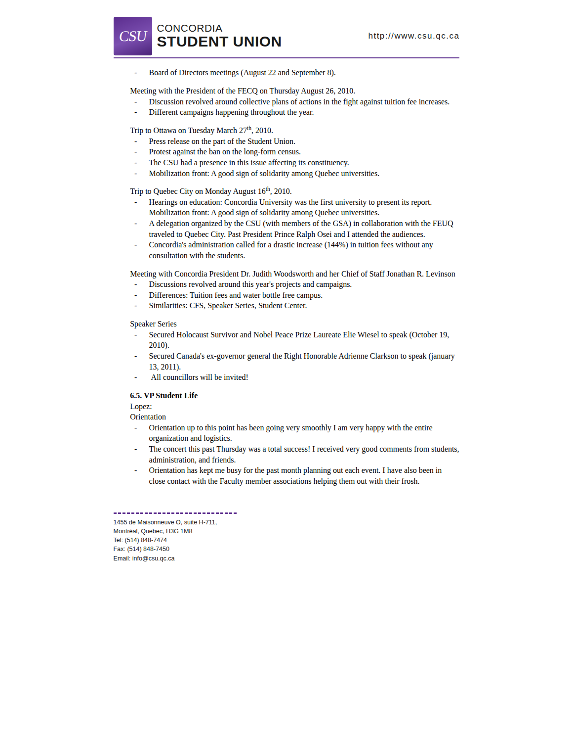CONCORDIA
STUDENT UNION
http://www.csu.qc.ca
Board of Directors meetings (August 22 and September 8).
Meeting with the President of the FECQ on Thursday August 26, 2010.
Discussion revolved around collective plans of actions in the fight against tuition fee increases.
Different campaigns happening throughout the year.
Trip to Ottawa on Tuesday March 27th, 2010.
Press release on the part of the Student Union.
Protest against the ban on the long-form census.
The CSU had a presence in this issue affecting its constituency.
Mobilization front: A good sign of solidarity among Quebec universities.
Trip to Quebec City on Monday August 16th, 2010.
Hearings on education: Concordia University was the first university to present its report. Mobilization front: A good sign of solidarity among Quebec universities.
A delegation organized by the CSU (with members of the GSA) in collaboration with the FEUQ traveled to Quebec City. Past President Prince Ralph Osei and I attended the audiences.
Concordia's administration called for a drastic increase (144%) in tuition fees without any consultation with the students.
Meeting with Concordia President Dr. Judith Woodsworth and her Chief of Staff Jonathan R. Levinson
Discussions revolved around this year's projects and campaigns.
Differences: Tuition fees and water bottle free campus.
Similarities: CFS, Speaker Series, Student Center.
Speaker Series
Secured Holocaust Survivor and Nobel Peace Prize Laureate Elie Wiesel to speak (October 19, 2010).
Secured Canada's ex-governor general the Right Honorable Adrienne Clarkson to speak (january 13, 2011).
All councillors will be invited!
6.5. VP Student Life
Lopez:
Orientation
Orientation up to this point has been going very smoothly I am very happy with the entire organization and logistics.
The concert this past Thursday was a total success! I received very good comments from students, administration, and friends.
Orientation has kept me busy for the past month planning out each event. I have also been in close contact with the Faculty member associations helping them out with their frosh.
1455 de Maisonneuve O, suite H-711,
Montréal, Quebec, H3G 1M8
Tel: (514) 848-7474
Fax: (514) 848-7450
Email: info@csu.qc.ca